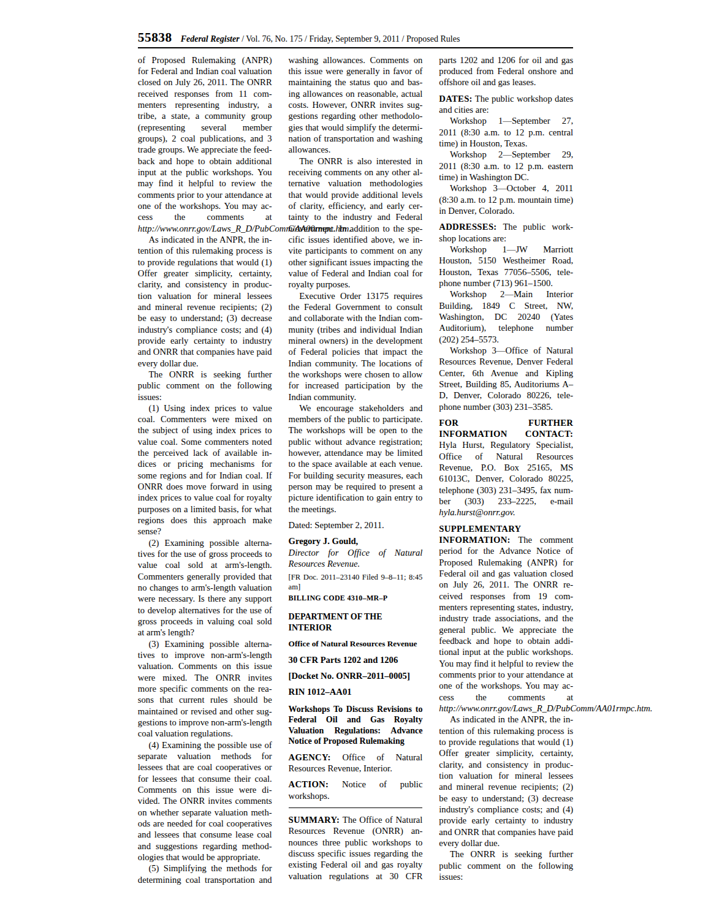55838
Federal Register / Vol. 76, No. 175 / Friday, September 9, 2011 / Proposed Rules
of Proposed Rulemaking (ANPR) for Federal and Indian coal valuation closed on July 26, 2011. The ONRR received responses from 11 commenters representing industry, a tribe, a state, a community group (representing several member groups), 2 coal publications, and 3 trade groups. We appreciate the feedback and hope to obtain additional input at the public workshops. You may find it helpful to review the comments prior to your attendance at one of the workshops. You may access the comments at http://www.onrr.gov/Laws_R_D/PubComm/AA00rmpc.htm.
As indicated in the ANPR, the intention of this rulemaking process is to provide regulations that would (1) Offer greater simplicity, certainty, clarity, and consistency in production valuation for mineral lessees and mineral revenue recipients; (2) be easy to understand; (3) decrease industry's compliance costs; and (4) provide early certainty to industry and ONRR that companies have paid every dollar due.
The ONRR is seeking further public comment on the following issues:
(1) Using index prices to value coal. Commenters were mixed on the subject of using index prices to value coal. Some commenters noted the perceived lack of available indices or pricing mechanisms for some regions and for Indian coal. If ONRR does move forward in using index prices to value coal for royalty purposes on a limited basis, for what regions does this approach make sense?
(2) Examining possible alternatives for the use of gross proceeds to value coal sold at arm's-length. Commenters generally provided that no changes to arm's-length valuation were necessary. Is there any support to develop alternatives for the use of gross proceeds in valuing coal sold at arm's length?
(3) Examining possible alternatives to improve non-arm's-length valuation. Comments on this issue were mixed. The ONRR invites more specific comments on the reasons that current rules should be maintained or revised and other suggestions to improve non-arm's-length coal valuation regulations.
(4) Examining the possible use of separate valuation methods for lessees that are coal cooperatives or for lessees that consume their coal. Comments on this issue were divided. The ONRR invites comments on whether separate valuation methods are needed for coal cooperatives and lessees that consume lease coal and suggestions regarding methodologies that would be appropriate.
(5) Simplifying the methods for determining coal transportation and washing allowances. Comments on this issue were generally in favor of maintaining the status quo and basing allowances on reasonable, actual costs. However, ONRR invites suggestions regarding other methodologies that would simplify the determination of transportation and washing allowances.
The ONRR is also interested in receiving comments on any other alternative valuation methodologies that would provide additional levels of clarity, efficiency, and early certainty to the industry and Federal Government. In addition to the specific issues identified above, we invite participants to comment on any other significant issues impacting the value of Federal and Indian coal for royalty purposes.
Executive Order 13175 requires the Federal Government to consult and collaborate with the Indian community (tribes and individual Indian mineral owners) in the development of Federal policies that impact the Indian community. The locations of the workshops were chosen to allow for increased participation by the Indian community.
We encourage stakeholders and members of the public to participate. The workshops will be open to the public without advance registration; however, attendance may be limited to the space available at each venue. For building security measures, each person may be required to present a picture identification to gain entry to the meetings.
Dated: September 2, 2011.
Gregory J. Gould,
Director for Office of Natural Resources Revenue.
[FR Doc. 2011–23140 Filed 9–8–11; 8:45 am]
BILLING CODE 4310–MR–P
DEPARTMENT OF THE INTERIOR
Office of Natural Resources Revenue
30 CFR Parts 1202 and 1206
[Docket No. ONRR–2011–0005]
RIN 1012–AA01
Workshops To Discuss Revisions to Federal Oil and Gas Royalty Valuation Regulations: Advance Notice of Proposed Rulemaking
AGENCY: Office of Natural Resources Revenue, Interior.
ACTION: Notice of public workshops.
SUMMARY: The Office of Natural Resources Revenue (ONRR) announces three public workshops to discuss specific issues regarding the existing Federal oil and gas royalty valuation regulations at 30 CFR parts 1202 and 1206 for oil and gas produced from Federal onshore and offshore oil and gas leases.
DATES: The public workshop dates and cities are:
Workshop 1—September 27, 2011 (8:30 a.m. to 12 p.m. central time) in Houston, Texas.
Workshop 2—September 29, 2011 (8:30 a.m. to 12 p.m. eastern time) in Washington DC.
Workshop 3—October 4, 2011 (8:30 a.m. to 12 p.m. mountain time) in Denver, Colorado.
ADDRESSES: The public workshop locations are:
Workshop 1—JW Marriott Houston, 5150 Westheimer Road, Houston, Texas 77056–5506, telephone number (713) 961–1500.
Workshop 2—Main Interior Building, 1849 C Street, NW, Washington, DC 20240 (Yates Auditorium), telephone number (202) 254–5573.
Workshop 3—Office of Natural Resources Revenue, Denver Federal Center, 6th Avenue and Kipling Street, Building 85, Auditoriums A–D, Denver, Colorado 80226, telephone number (303) 231–3585.
FOR FURTHER INFORMATION CONTACT: Hyla Hurst, Regulatory Specialist, Office of Natural Resources Revenue, P.O. Box 25165, MS 61013C, Denver, Colorado 80225, telephone (303) 231–3495, fax number (303) 233–2225, e-mail hyla.hurst@onrr.gov.
SUPPLEMENTARY INFORMATION: The comment period for the Advance Notice of Proposed Rulemaking (ANPR) for Federal oil and gas valuation closed on July 26, 2011. The ONRR received responses from 19 commenters representing states, industry, industry trade associations, and the general public. We appreciate the feedback and hope to obtain additional input at the public workshops. You may find it helpful to review the comments prior to your attendance at one of the workshops. You may access the comments at http://www.onrr.gov/Laws_R_D/PubComm/AA01rmpc.htm.
As indicated in the ANPR, the intention of this rulemaking process is to provide regulations that would (1) Offer greater simplicity, certainty, clarity, and consistency in production valuation for mineral lessees and mineral revenue recipients; (2) be easy to understand; (3) decrease industry's compliance costs; and (4) provide early certainty to industry and ONRR that companies have paid every dollar due.
The ONRR is seeking further public comment on the following issues: